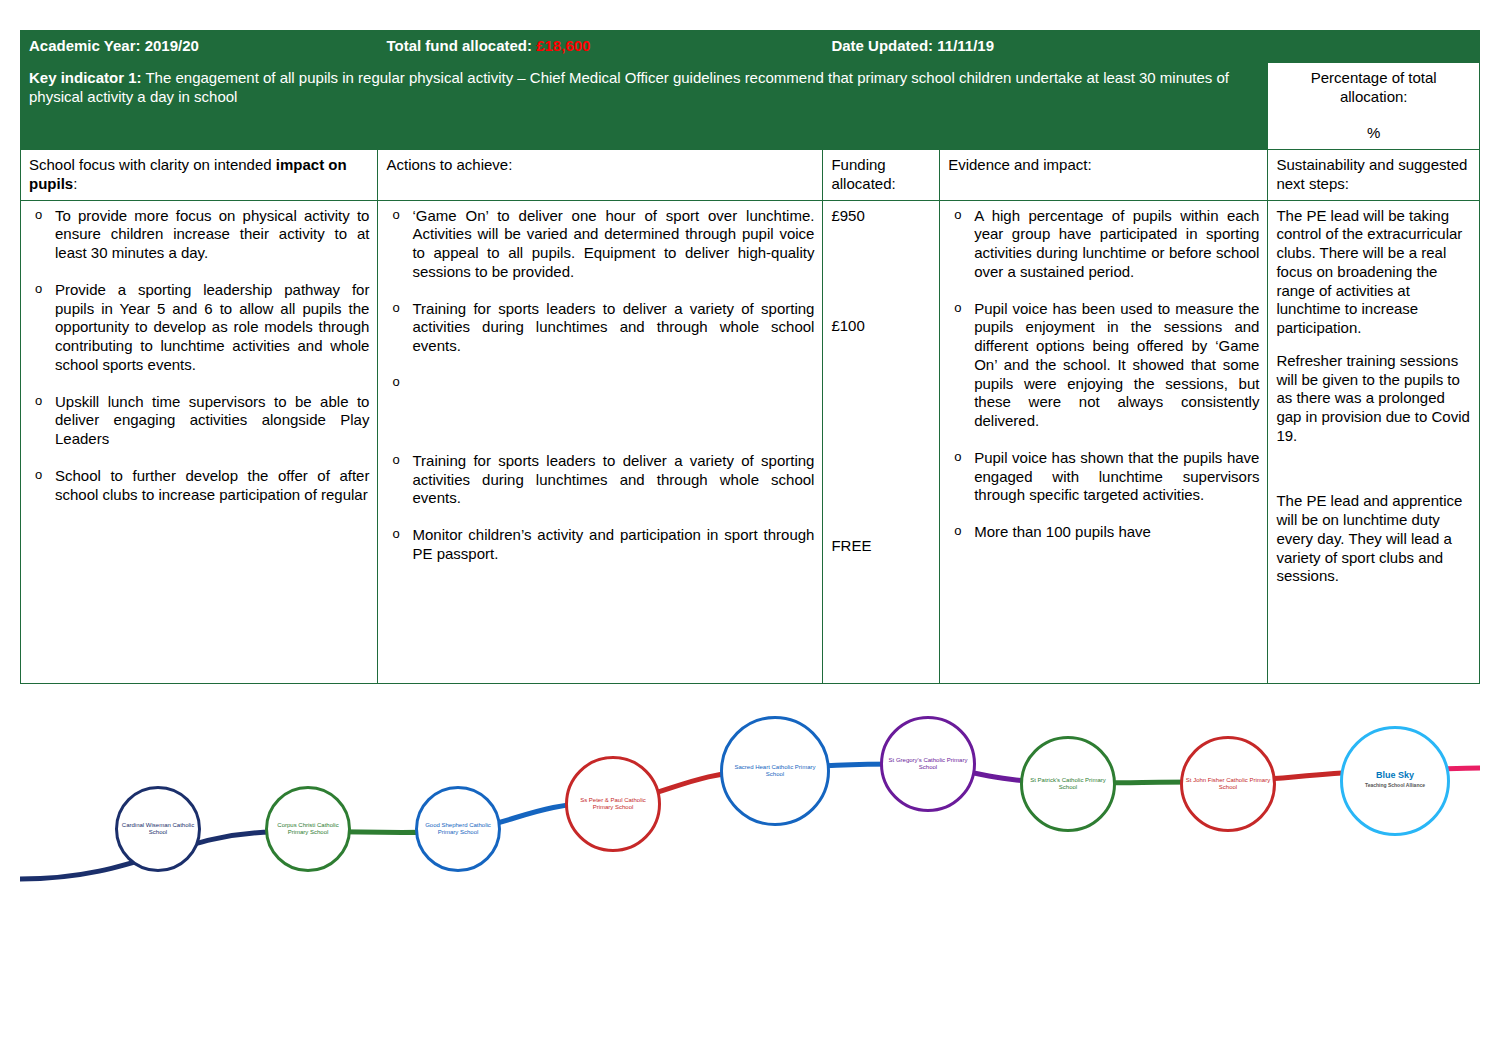| Academic Year: 2019/20 | Total fund allocated: £18,600 | Date Updated: 11/11/19 | |
| Key indicator 1: The engagement of all pupils in regular physical activity – Chief Medical Officer guidelines recommend that primary school children undertake at least 30 minutes of physical activity a day in school | Percentage of total allocation: % |
| School focus with clarity on intended impact on pupils : | Actions to achieve: | Funding allocated: | Evidence and impact: | Sustainability and suggested next steps: |
| To provide more focus on physical activity to ensure children increase their activity to at least 30 minutes a day. Provide a sporting leadership pathway for pupils in Year 5 and 6 to allow all pupils the opportunity to develop as role models through contributing to lunchtime activities and whole school sports events. Upskill lunch time supervisors to be able to deliver engaging activities alongside Play Leaders School to further develop the offer of after school clubs to increase participation of regular | ‘Game On’ to deliver one hour of sport over lunchtime. Activities will be varied and determined through pupil voice to appeal to all pupils. Equipment to deliver high-quality sessions to be provided. Training for sports leaders to deliver a variety of sporting activities during lunchtimes and through whole school events. Training for sports leaders to deliver a variety of sporting activities during lunchtimes and through whole school events. Monitor children’s activity and participation in sport through PE passport. | £950 £100 FREE | A high percentage of pupils within each year group have participated in sporting activities during lunchtime or before school over a sustained period. Pupil voice has been used to measure the pupils enjoyment in the sessions and different options being offered by ‘Game On’ and the school. It showed that some pupils were enjoying the sessions, but these were not always consistently delivered. Pupil voice has shown that the pupils have engaged with lunchtime supervisors through specific targeted activities. More than 100 pupils have | The PE lead will be taking control of the extracurricular clubs. There will be a real focus on broadening the range of activities at lunchtime to increase participation. Refresher training sessions will be given to the pupils to as there was a prolonged gap in provision due to Covid 19. The PE lead and apprentice will be on lunchtime duty every day. They will lead a variety of sport clubs and sessions. |
Cardinal Wiseman Catholic School
Corpus Christi Catholic Primary School
Good Shepherd Catholic Primary School
Ss Peter & Paul Catholic Primary School
Sacred Heart Catholic Primary School
St Gregory's Catholic Primary School
St Patrick's Catholic Primary School
St John Fisher Catholic Primary School
Blue Sky
Teaching School Alliance